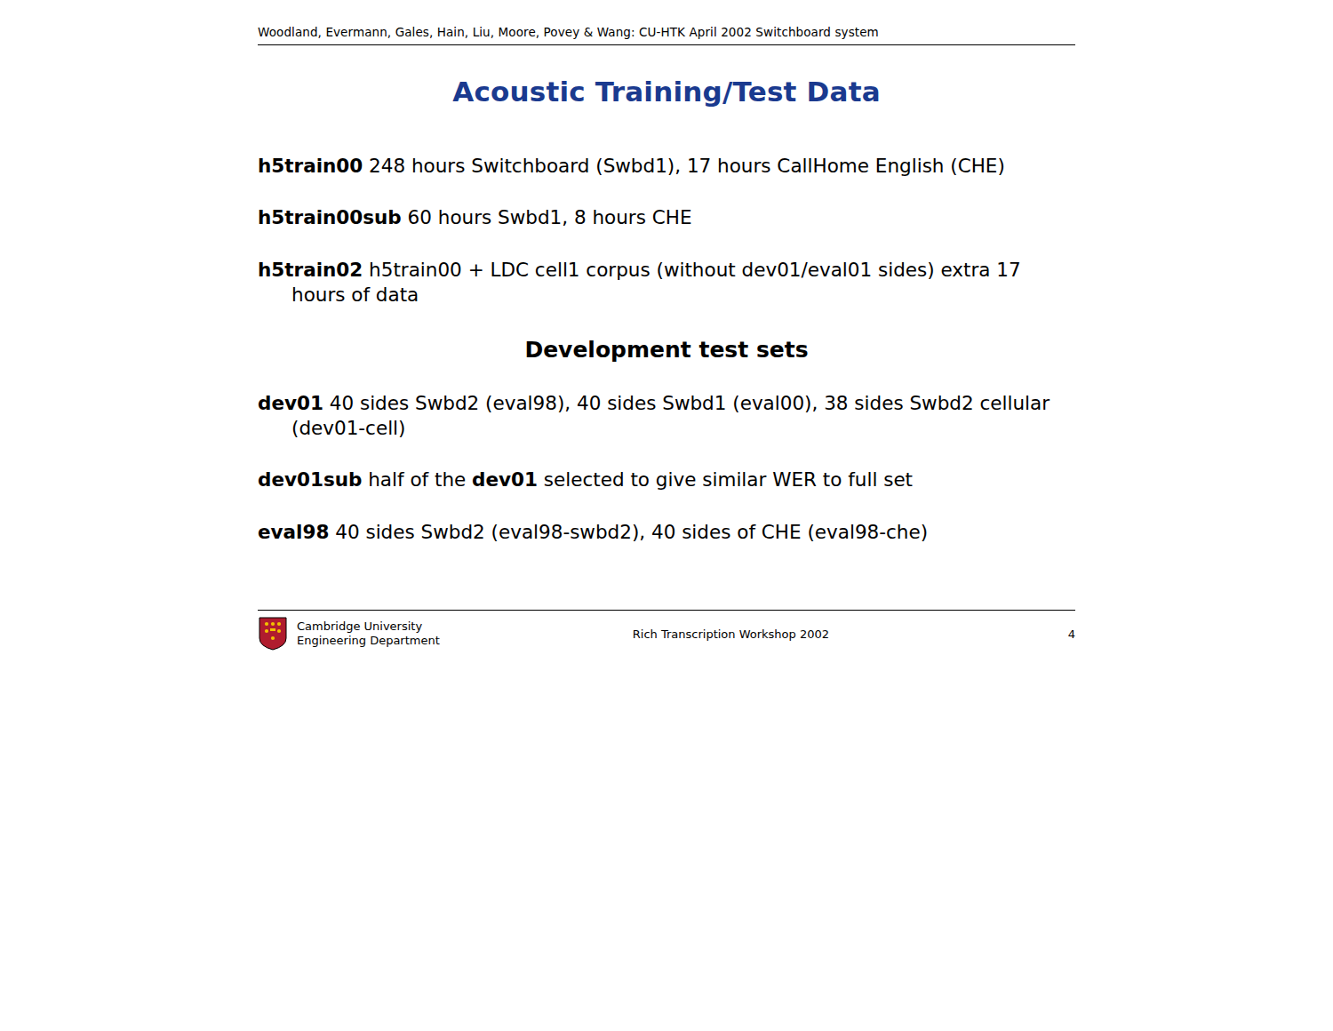Woodland, Evermann, Gales, Hain, Liu, Moore, Povey & Wang: CU-HTK April 2002 Switchboard system
Acoustic Training/Test Data
h5train00 248 hours Switchboard (Swbd1), 17 hours CallHome English (CHE)
h5train00sub 60 hours Swbd1, 8 hours CHE
h5train02 h5train00 + LDC cell1 corpus (without dev01/eval01 sides) extra 17 hours of data
Development test sets
dev01 40 sides Swbd2 (eval98), 40 sides Swbd1 (eval00), 38 sides Swbd2 cellular (dev01-cell)
dev01sub half of the dev01 selected to give similar WER to full set
eval98 40 sides Swbd2 (eval98-swbd2), 40 sides of CHE (eval98-che)
Cambridge University
Engineering Department
Rich Transcription Workshop 2002
4